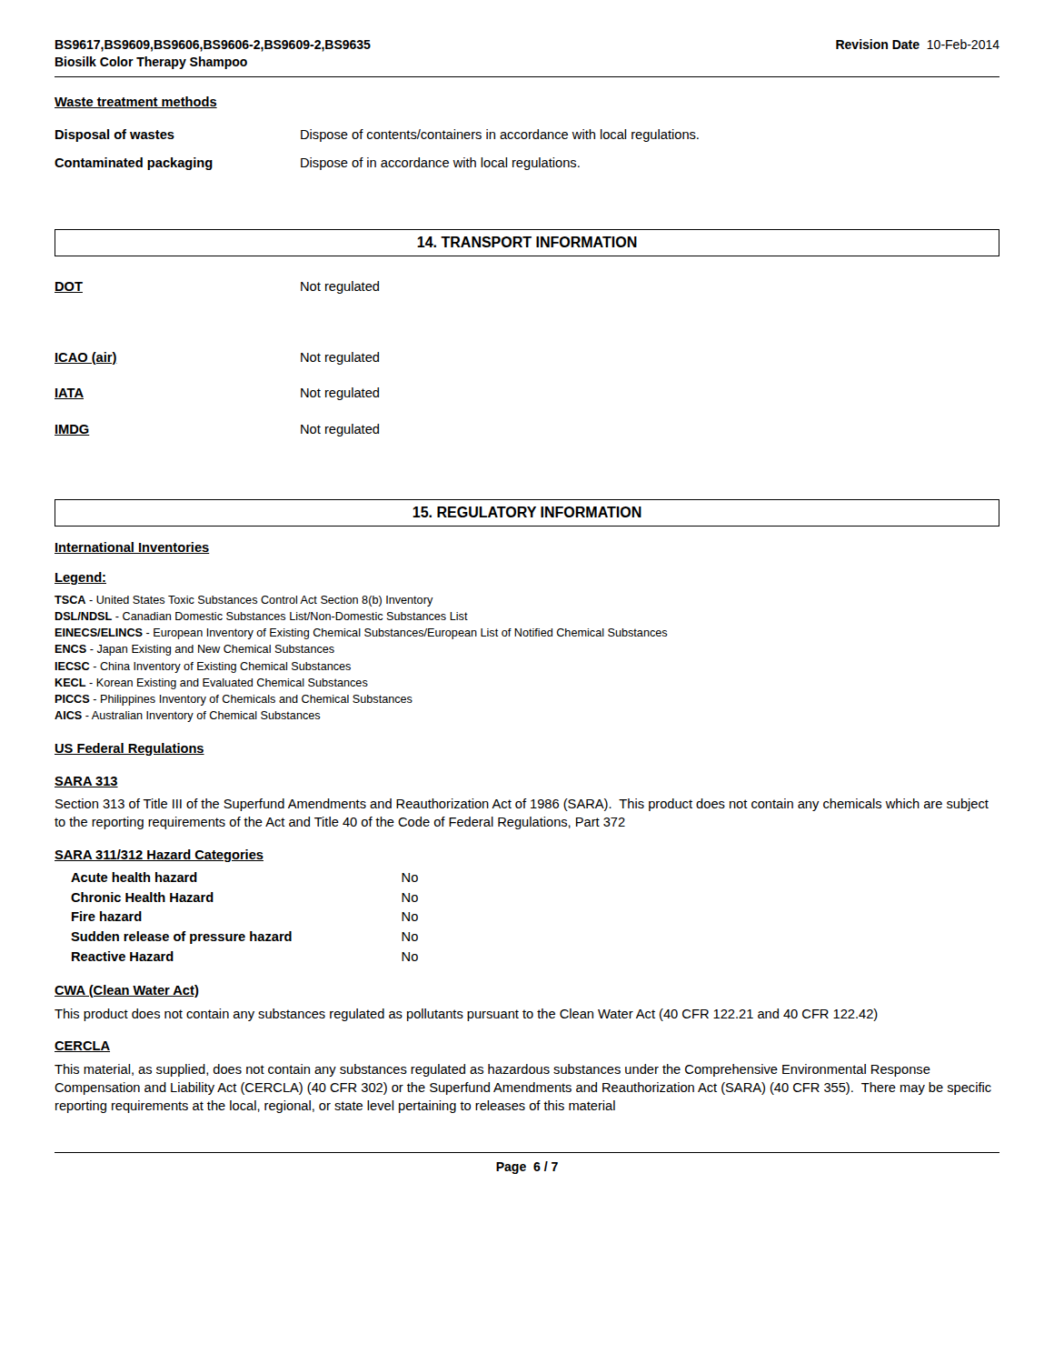BS9617,BS9609,BS9606,BS9606-2,BS9609-2,BS9635
Biosilk Color Therapy Shampoo
Revision Date 10-Feb-2014
Waste treatment methods
| Disposal of wastes | Dispose of contents/containers in accordance with local regulations. |
| Contaminated packaging | Dispose of in accordance with local regulations. |
14. TRANSPORT INFORMATION
| DOT | Not regulated |
| ICAO (air) | Not regulated |
| IATA | Not regulated |
| IMDG | Not regulated |
15. REGULATORY INFORMATION
International Inventories
Legend:
TSCA - United States Toxic Substances Control Act Section 8(b) Inventory
DSL/NDSL - Canadian Domestic Substances List/Non-Domestic Substances List
EINECS/ELINCS - European Inventory of Existing Chemical Substances/European List of Notified Chemical Substances
ENCS - Japan Existing and New Chemical Substances
IECSC - China Inventory of Existing Chemical Substances
KECL - Korean Existing and Evaluated Chemical Substances
PICCS - Philippines Inventory of Chemicals and Chemical Substances
AICS - Australian Inventory of Chemical Substances
US Federal Regulations
SARA 313
Section 313 of Title III of the Superfund Amendments and Reauthorization Act of 1986 (SARA). This product does not contain any chemicals which are subject to the reporting requirements of the Act and Title 40 of the Code of Federal Regulations, Part 372
SARA 311/312 Hazard Categories
| Acute health hazard | No |
| Chronic Health Hazard | No |
| Fire hazard | No |
| Sudden release of pressure hazard | No |
| Reactive Hazard | No |
CWA (Clean Water Act)
This product does not contain any substances regulated as pollutants pursuant to the Clean Water Act (40 CFR 122.21 and 40 CFR 122.42)
CERCLA
This material, as supplied, does not contain any substances regulated as hazardous substances under the Comprehensive Environmental Response Compensation and Liability Act (CERCLA) (40 CFR 302) or the Superfund Amendments and Reauthorization Act (SARA) (40 CFR 355). There may be specific reporting requirements at the local, regional, or state level pertaining to releases of this material
Page 6 / 7